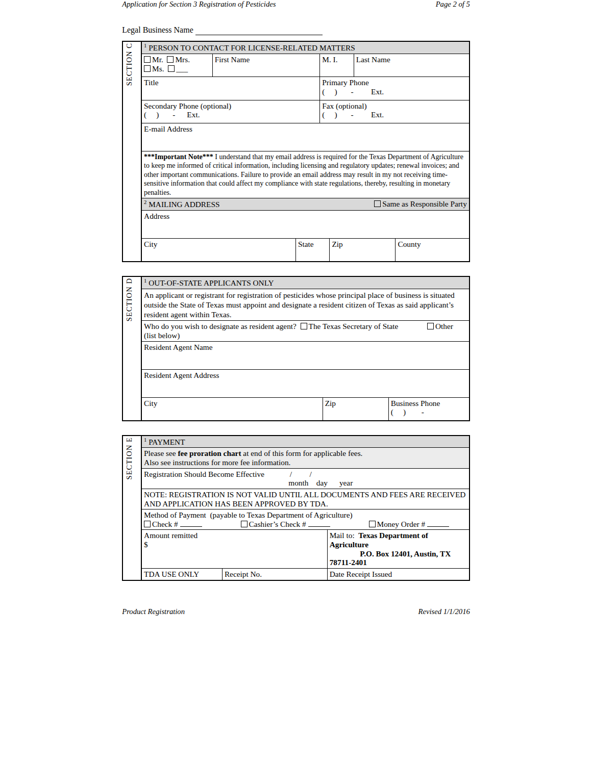Application for Section 3 Registration of Pesticides
Page 2 of 5
Legal Business Name
| SECTION C | 1 PERSON TO CONTACT FOR LICENSE-RELATED MATTERS |
| Mr. Mrs. Ms. ___ | First Name | M. I. | Last Name |
| Title | Primary Phone ( ) - Ext. |
| Secondary Phone (optional) ( ) - Ext. | Fax (optional) ( ) - Ext. |
| E-mail Address |
| ***Important Note*** I understand that my email address is required for the Texas Department of Agriculture to keep me informed of critical information, including licensing and regulatory updates; renewal invoices; and other important communications. Failure to provide an email address may result in my not receiving time-sensitive information that could affect my compliance with state regulations, thereby, resulting in monetary penalties. |
| 2 MAILING ADDRESS Same as Responsible Party |
| / Address / / City / State / Zip / County / |
| SECTION D | 1 OUT-OF-STATE APPLICANTS ONLY |
| An applicant or registrant for registration of pesticides whose principal place of business is situated outside the State of Texas must appoint and designate a resident citizen of Texas as said applicant’s resident agent within Texas. |
| Who do you wish to designate as resident agent? The Texas Secretary of State Other (list below) |
| Resident Agent Name |
| Resident Agent Address |
| City | Zip | Business Phone ( ) - |
| SECTION E | 1 PAYMENT |
| Please see fee proration chart at end of this form for applicable fees. Also see instructions for more fee information. |
| Registration Should Become Effective / / month day year |
| NOTE: REGISTRATION IS NOT VALID UNTIL ALL DOCUMENTS AND FEES ARE RECEIVED AND APPLICATION HAS BEEN APPROVED BY TDA. |
| Method of Payment (payable to Texas Department of Agriculture) Check # Cashier’s Check # Money Order # |
| Amount remitted $ | Mail to: Texas Department of Agriculture P.O. Box 12401, Austin, TX 78711-2401 |
| TDA USE ONLY | Receipt No. | Date Receipt Issued |
Product Registration
Revised 1/1/2016